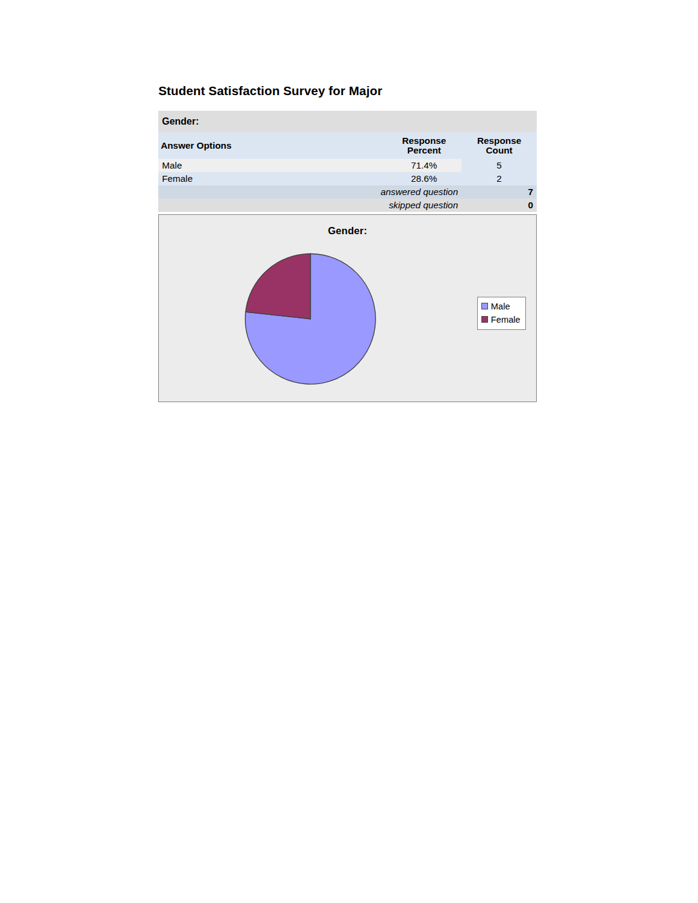Student Satisfaction Survey for Major
| Gender: |
| Answer Options | Response Percent | Response Count |
| Male | 71.4% | 5 |
| Female | 28.6% | 2 |
| answered question | 7 |
| skipped question | 0 |
Gender:
Male
Female